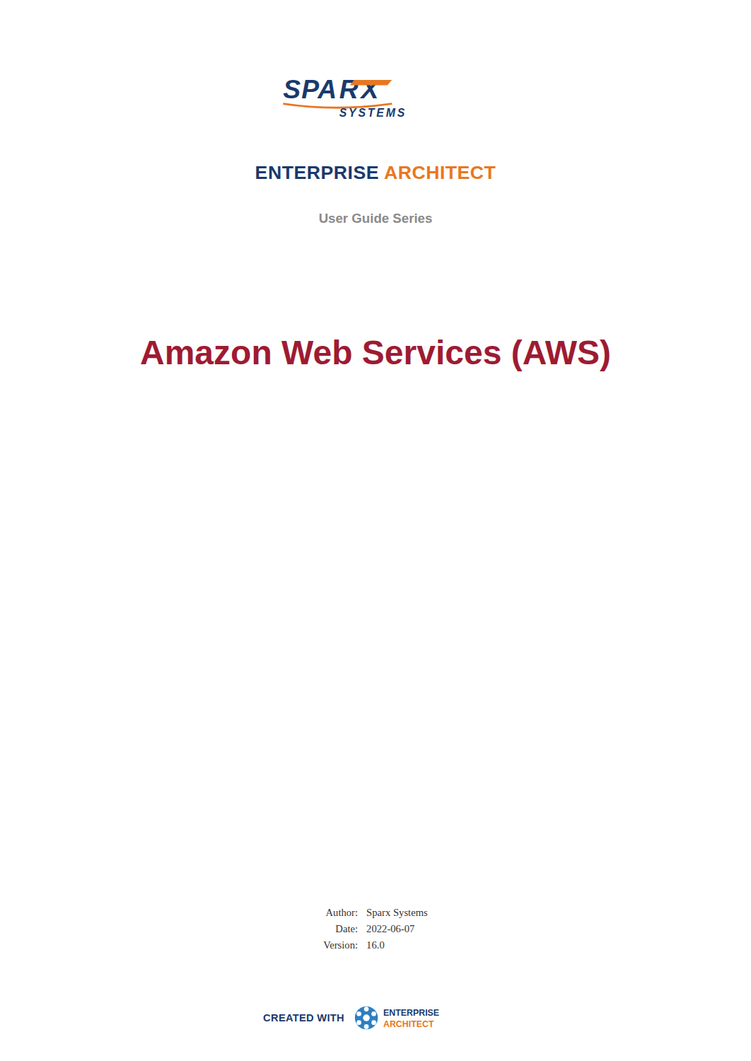SPA R X SYSTEMS
ENTERPRISE ARCHITECT
User Guide Series
Amazon Web Services (AWS)
| Author: | Sparx Systems |
| Date: | 2022-06-07 |
| Version: | 16.0 |
CREATED WITH ENTERPRISE ARCHITECT